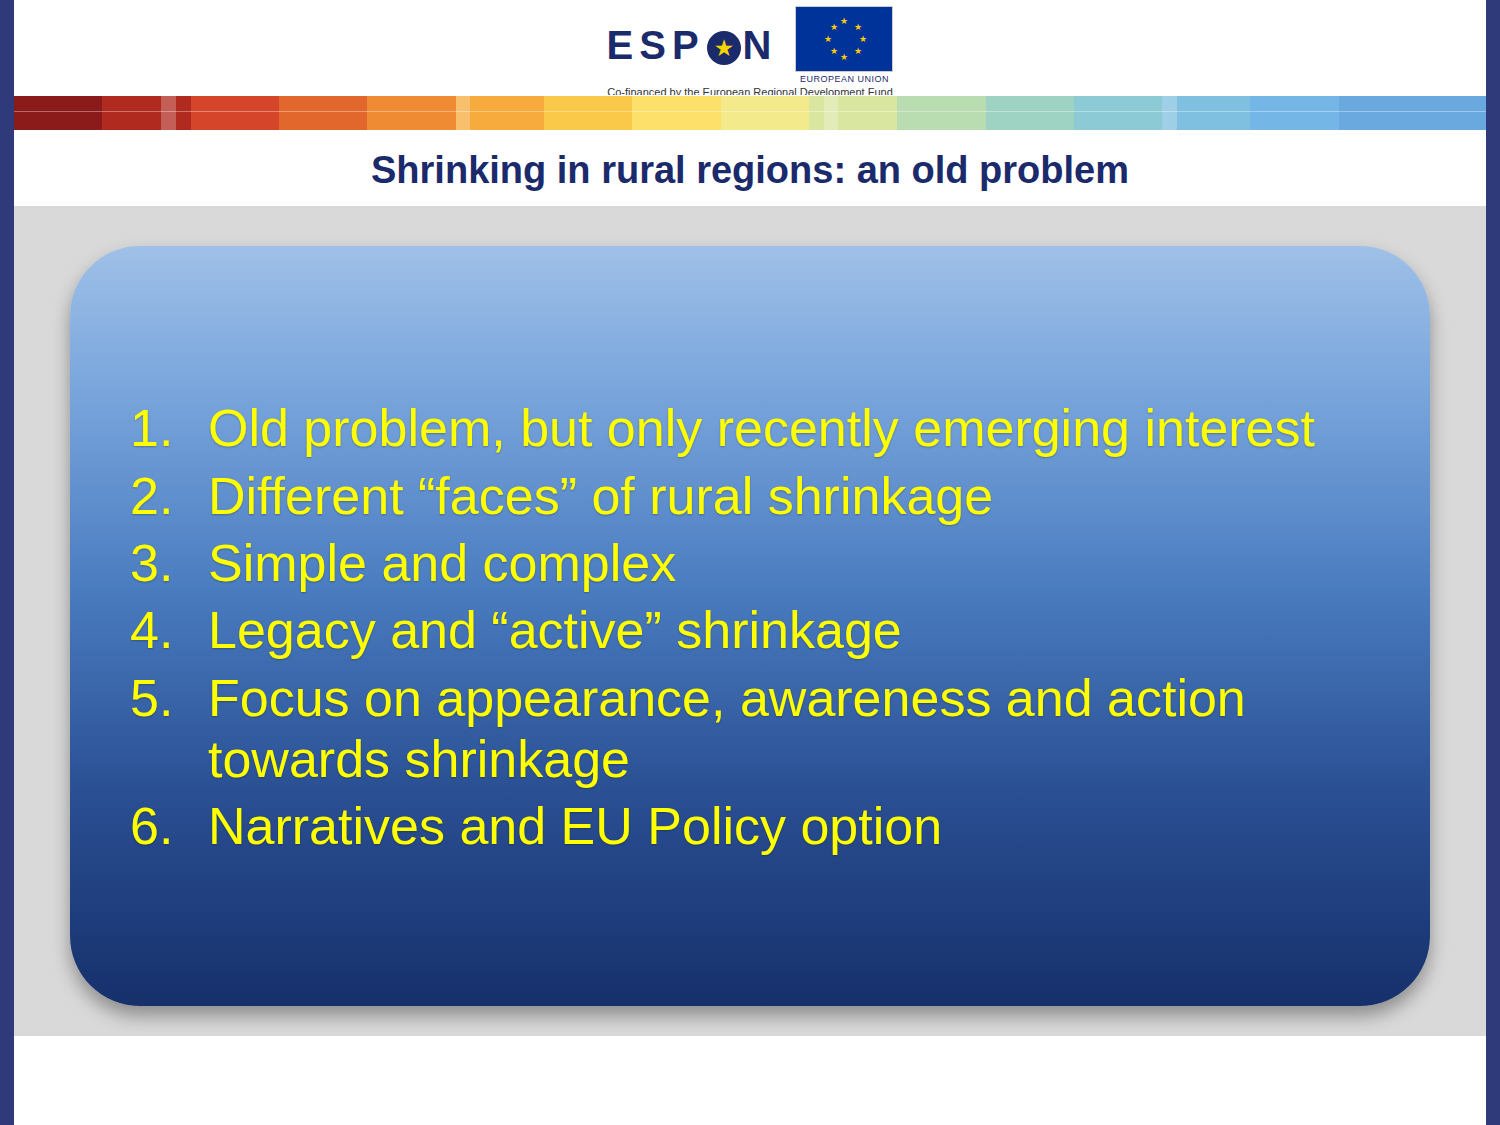ESP N
★ ★ ★ ★ ★ ★ ★ ★
EUROPEAN UNION
Co-financed by the European Regional Development Fund
Shrinking in rural regions: an old problem
Old problem, but only recently emerging interest
Different “faces” of rural shrinkage
Simple and complex
Legacy and “active” shrinkage
Focus on appearance, awareness and action towards shrinkage
Narratives and EU Policy option